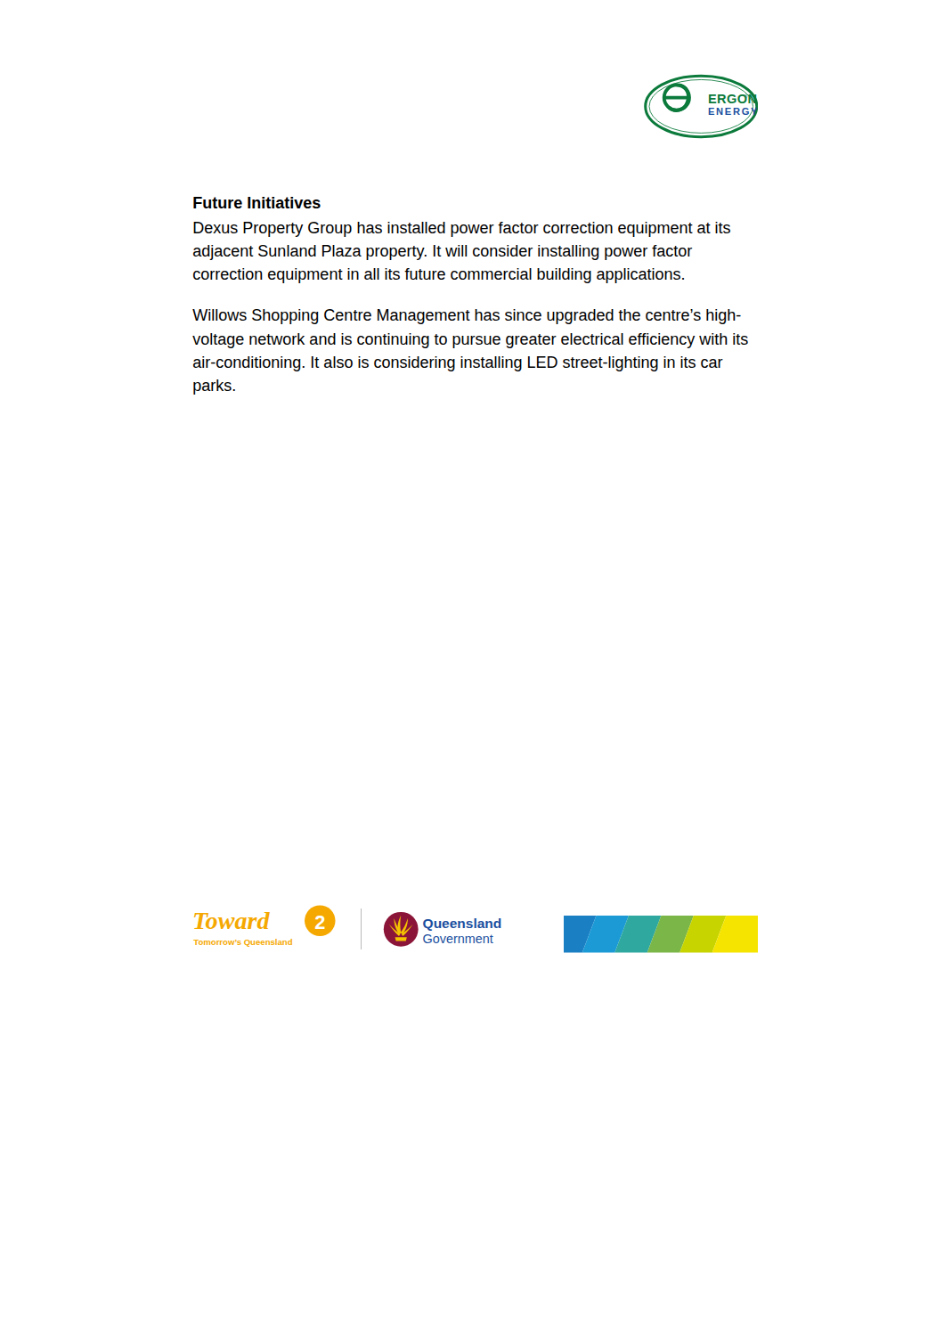ERGON ® ENERGY
Future Initiatives
Dexus Property Group has installed power factor correction equipment at its adjacent Sunland Plaza property. It will consider installing power factor correction equipment in all its future commercial building applications.
Willows Shopping Centre Management has since upgraded the centre’s high-voltage network and is continuing to pursue greater electrical efficiency with its air-conditioning. It also is considering installing LED street-lighting in its car parks.
Toward 2 Tomorrow’s Queensland
Queensland Government